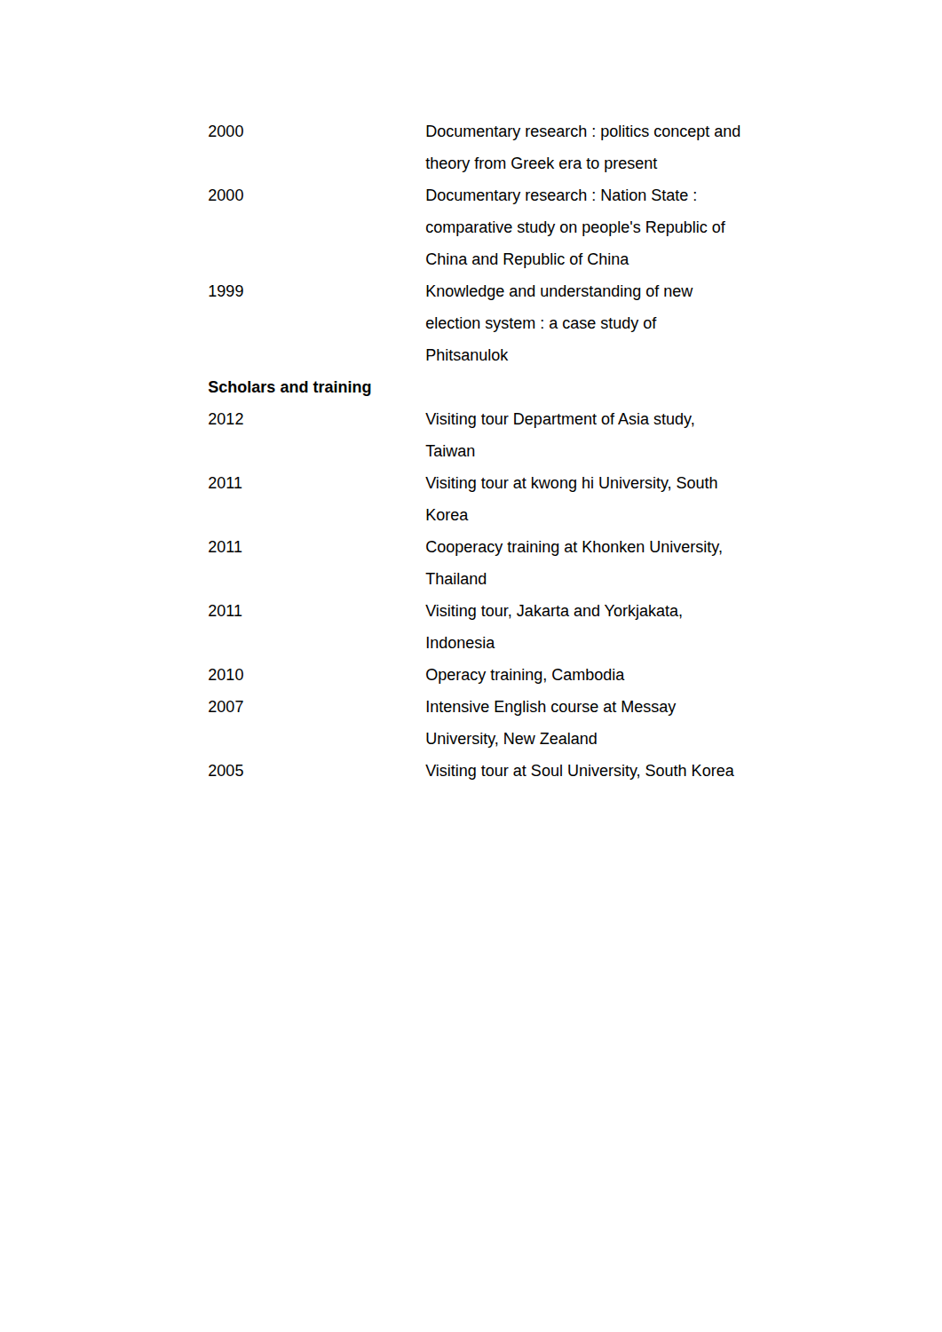2000
Documentary research : politics concept and theory from Greek era to present
2000
Documentary research : Nation State : comparative study on people's Republic of China and Republic of China
1999
Knowledge and understanding of new election system : a case study of Phitsanulok
Scholars and training
2012
Visiting tour Department of Asia study, Taiwan
2011
Visiting tour at kwong hi University, South Korea
2011
Cooperacy training at Khonken University, Thailand
2011
Visiting tour, Jakarta and Yorkjakata, Indonesia
2010
Operacy training, Cambodia
2007
Intensive English course at Messay University, New Zealand
2005
Visiting tour at Soul University, South Korea